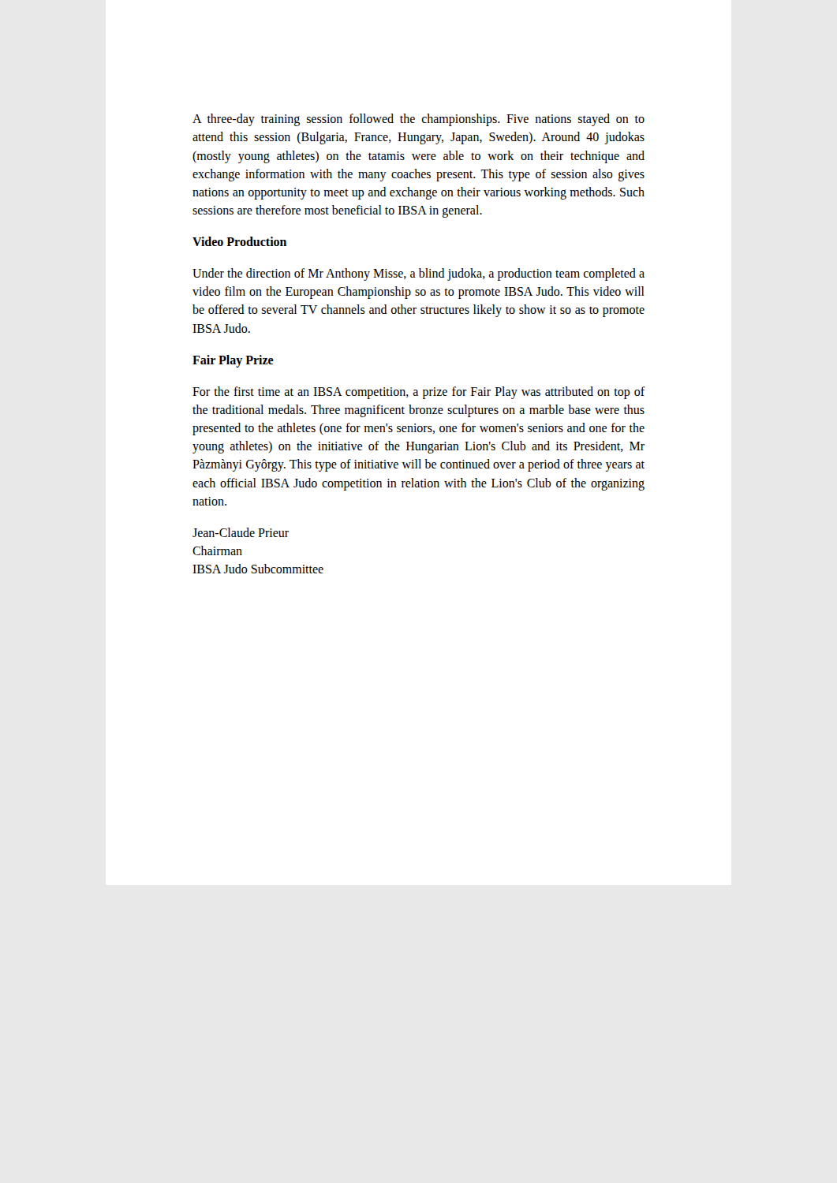A three-day training session followed the championships. Five nations stayed on to attend this session (Bulgaria, France, Hungary, Japan, Sweden). Around 40 judokas (mostly young athletes) on the tatamis were able to work on their technique and exchange information with the many coaches present. This type of session also gives nations an opportunity to meet up and exchange on their various working methods. Such sessions are therefore most beneficial to IBSA in general.
Video Production
Under the direction of Mr Anthony Misse, a blind judoka, a production team completed a video film on the European Championship so as to promote IBSA Judo. This video will be offered to several TV channels and other structures likely to show it so as to promote IBSA Judo.
Fair Play Prize
For the first time at an IBSA competition, a prize for Fair Play was attributed on top of the traditional medals. Three magnificent bronze sculptures on a marble base were thus presented to the athletes (one for men's seniors, one for women's seniors and one for the young athletes) on the initiative of the Hungarian Lion's Club and its President, Mr Pàzmànyi Gyôrgy. This type of initiative will be continued over a period of three years at each official IBSA Judo competition in relation with the Lion's Club of the organizing nation.
Jean-Claude Prieur Chairman IBSA Judo Subcommittee